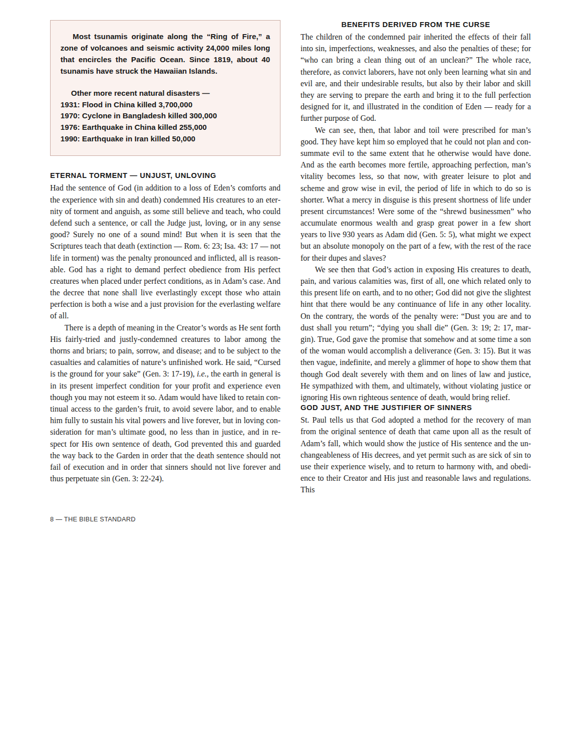Most tsunamis originate along the “Ring of Fire,” a zone of volcanoes and seismic activity 24,000 miles long that encircles the Pacific Ocean. Since 1819, about 40 tsunamis have struck the Hawaiian Islands.
Other more recent natural disasters —
1931: Flood in China killed 3,700,000
1970: Cyclone in Bangladesh killed 300,000
1976: Earthquake in China killed 255,000
1990: Earthquake in Iran killed 50,000
Eternal Torment — Unjust, Unloving
Had the sentence of God (in addition to a loss of Eden’s comforts and the experience with sin and death) condemned His creatures to an eternity of torment and anguish, as some still believe and teach, who could defend such a sentence, or call the Judge just, loving, or in any sense good? Surely no one of a sound mind! But when it is seen that the Scriptures teach that death (extinction — Rom. 6: 23; Isa. 43: 17 — not life in torment) was the penalty pronounced and inflicted, all is reasonable. God has a right to demand perfect obedience from His perfect creatures when placed under perfect conditions, as in Adam’s case. And the decree that none shall live everlastingly except those who attain perfection is both a wise and a just provision for the everlasting welfare of all.
There is a depth of meaning in the Creator’s words as He sent forth His fairly-tried and justly-condemned creatures to labor among the thorns and briars; to pain, sorrow, and disease; and to be subject to the casualties and calamities of nature’s unfinished work. He said, “Cursed is the ground for your sake” (Gen. 3: 17-19), i.e., the earth in general is in its present imperfect condition for your profit and experience even though you may not esteem it so. Adam would have liked to retain continual access to the garden’s fruit, to avoid severe labor, and to enable him fully to sustain his vital powers and live forever, but in loving consideration for man’s ultimate good, no less than in justice, and in respect for His own sentence of death, God prevented this and guarded the way back to the Garden in order that the death sentence should not fail of execution and in order that sinners should not live forever and thus perpetuate sin (Gen. 3: 22-24).
Benefits Derived from the Curse
The children of the condemned pair inherited the effects of their fall into sin, imperfections, weaknesses, and also the penalties of these; for “who can bring a clean thing out of an unclean?” The whole race, therefore, as convict laborers, have not only been learning what sin and evil are, and their undesirable results, but also by their labor and skill they are serving to prepare the earth and bring it to the full perfection designed for it, and illustrated in the condition of Eden — ready for a further purpose of God.
We can see, then, that labor and toil were prescribed for man’s good. They have kept him so employed that he could not plan and consummate evil to the same extent that he otherwise would have done. And as the earth becomes more fertile, approaching perfection, man’s vitality becomes less, so that now, with greater leisure to plot and scheme and grow wise in evil, the period of life in which to do so is shorter. What a mercy in disguise is this present shortness of life under present circumstances! Were some of the “shrewd businessmen” who accumulate enormous wealth and grasp great power in a few short years to live 930 years as Adam did (Gen. 5: 5), what might we expect but an absolute monopoly on the part of a few, with the rest of the race for their dupes and slaves?
We see then that God’s action in exposing His creatures to death, pain, and various calamities was, first of all, one which related only to this present life on earth, and to no other; God did not give the slightest hint that there would be any continuance of life in any other locality. On the contrary, the words of the penalty were: “Dust you are and to dust shall you return”; “dying you shall die” (Gen. 3: 19; 2: 17, margin). True, God gave the promise that somehow and at some time a son of the woman would accomplish a deliverance (Gen. 3: 15). But it was then vague, indefinite, and merely a glimmer of hope to show them that though God dealt severely with them and on lines of law and justice, He sympathized with them, and ultimately, without violating justice or ignoring His own righteous sentence of death, would bring relief.
God Just, and the Justifier of Sinners
St. Paul tells us that God adopted a method for the recovery of man from the original sentence of death that came upon all as the result of Adam’s fall, which would show the justice of His sentence and the unchangeableness of His decrees, and yet permit such as are sick of sin to use their experience wisely, and to return to harmony with, and obedience to their Creator and His just and reasonable laws and regulations. This
8 — THE BIBLE STANDARD